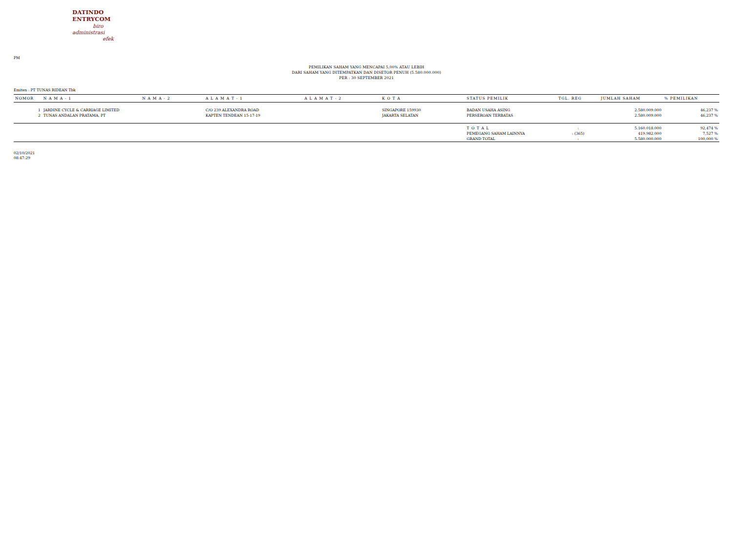DATINDO
ENTRYCOM
biro
administrasi
efek
PM
PEMILIKAN SAHAM YANG MENCAPAI 5,00% ATAU LEBIH
DARI SAHAM YANG DITEMPATKAN DAN DISETOR PENUH (5.580.000.000)
PER : 30 SEPTEMBER 2021
Emiten : PT TUNAS RIDEAN Tbk
| NOMOR | N A M A - 1 | N A M A - 2 | A L A M A T - 1 | A L A M A T - 2 | K O T A | STATUS PEMILIK | TGL. REG | JUMLAH SAHAM | % PEMILIKAN |
| --- | --- | --- | --- | --- | --- | --- | --- | --- | --- |
| 1 | JARDINE CYCLE & CARRIAGE LIMITED | | C/O 239 ALEXANDRA ROAD | | SINGAPORE 159930 | BADAN USAHA ASING | | 2.580.009.000 | 46,237 % |
| 2 | TUNAS ANDALAN PRATAMA, PT | | KAPTEN TENDEAN 15-17-19 | | JAKARTA SELATAN | PERSEROAN TERBATAS | | 2.580.009.000 | 46,237 % |
| | T O T A L | : | 5.160.018.000 | 92,474 % |
| | PEMEGANG SAHAM LAINNYA | : (365) | 419.982.000 | 7,527 % |
| | GRAND TOTAL | : | 5.580.000.000 | 100,000 % |
02/10/2021
08:47:29